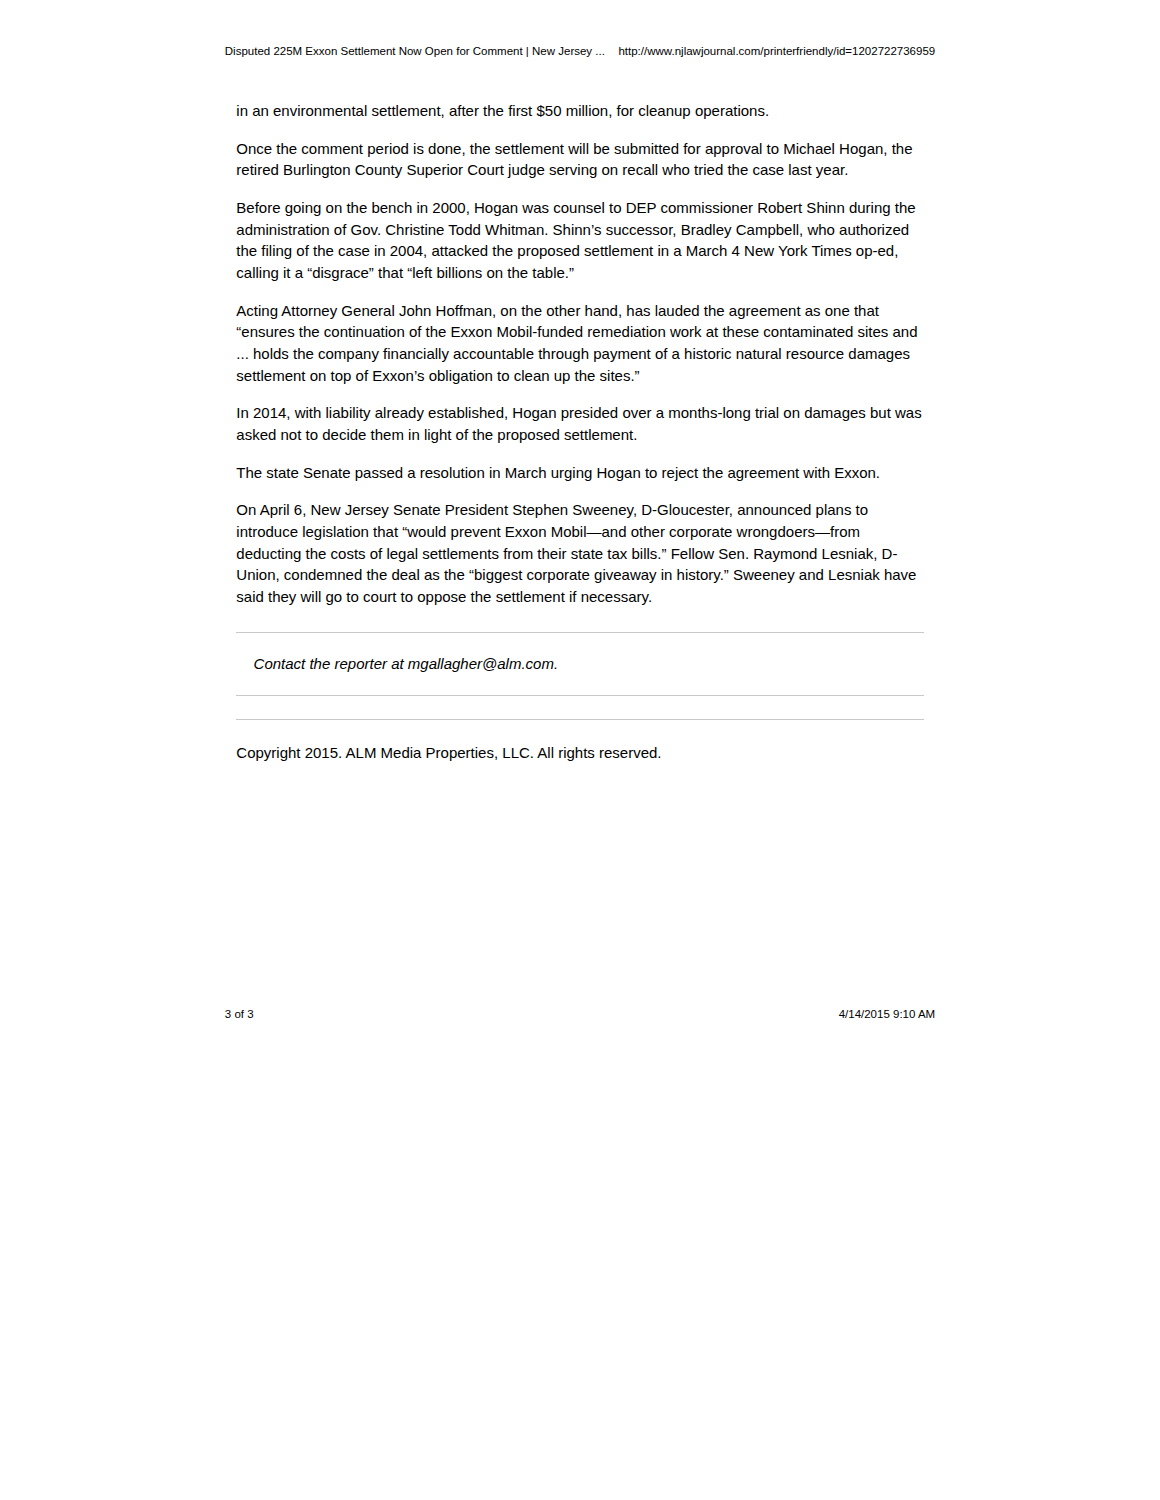Disputed 225M Exxon Settlement Now Open for Comment | New Jersey ...
http://www.njlawjournal.com/printerfriendly/id=1202722736959
in an environmental settlement, after the first $50 million, for cleanup operations.
Once the comment period is done, the settlement will be submitted for approval to Michael Hogan, the retired Burlington County Superior Court judge serving on recall who tried the case last year.
Before going on the bench in 2000, Hogan was counsel to DEP commissioner Robert Shinn during the administration of Gov. Christine Todd Whitman. Shinn’s successor, Bradley Campbell, who authorized the filing of the case in 2004, attacked the proposed settlement in a March 4 New York Times op-ed, calling it a “disgrace” that “left billions on the table.”
Acting Attorney General John Hoffman, on the other hand, has lauded the agreement as one that “ensures the continuation of the Exxon Mobil-funded remediation work at these contaminated sites and ... holds the company financially accountable through payment of a historic natural resource damages settlement on top of Exxon’s obligation to clean up the sites.”
In 2014, with liability already established, Hogan presided over a months-long trial on damages but was asked not to decide them in light of the proposed settlement.
The state Senate passed a resolution in March urging Hogan to reject the agreement with Exxon.
On April 6, New Jersey Senate President Stephen Sweeney, D-Gloucester, announced plans to introduce legislation that “would prevent Exxon Mobil—and other corporate wrongdoers—from deducting the costs of legal settlements from their state tax bills.” Fellow Sen. Raymond Lesniak, D-Union, condemned the deal as the “biggest corporate giveaway in history.” Sweeney and Lesniak have said they will go to court to oppose the settlement if necessary.
Contact the reporter at mgallagher@alm.com.
Copyright 2015. ALM Media Properties, LLC. All rights reserved.
3 of 3
4/14/2015 9:10 AM